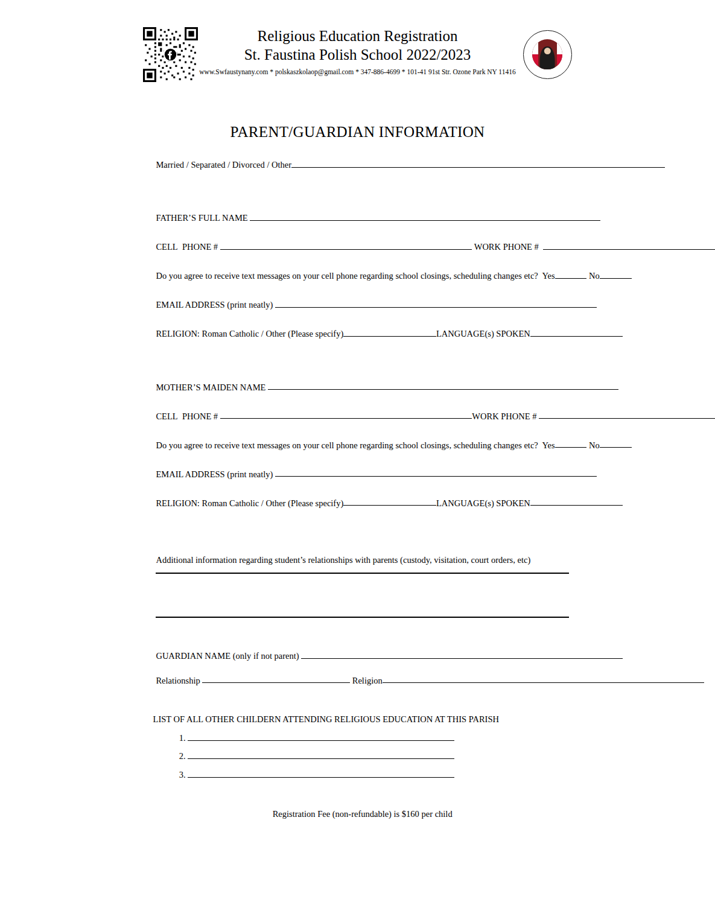Religious Education Registration
St. Faustina Polish School 2022/2023
www.Swfaustynany.com * polskaszkolaop@gmail.com * 347-886-4699 * 101-41 91st Str. Ozone Park NY 11416
PARENT/GUARDIAN INFORMATION
Married / Separated / Divorced / Other
FATHER’S FULL NAME
CELL PHONE # WORK PHONE #
Do you agree to receive text messages on your cell phone regarding school closings, scheduling changes etc? Yes No
EMAIL ADDRESS (print neatly)
RELIGION: Roman Catholic / Other (Please specify) LANGUAGE(s) SPOKEN
MOTHER’S MAIDEN NAME
CELL PHONE # WORK PHONE #
Do you agree to receive text messages on your cell phone regarding school closings, scheduling changes etc? Yes No
EMAIL ADDRESS (print neatly)
RELIGION: Roman Catholic / Other (Please specify) LANGUAGE(s) SPOKEN
Additional information regarding student’s relationships with parents (custody, visitation, court orders, etc)
GUARDIAN NAME (only if not parent)
Relationship Religion
LIST OF ALL OTHER CHILDERN ATTENDING RELIGIOUS EDUCATION AT THIS PARISH
Registration Fee (non-refundable) is $160 per child